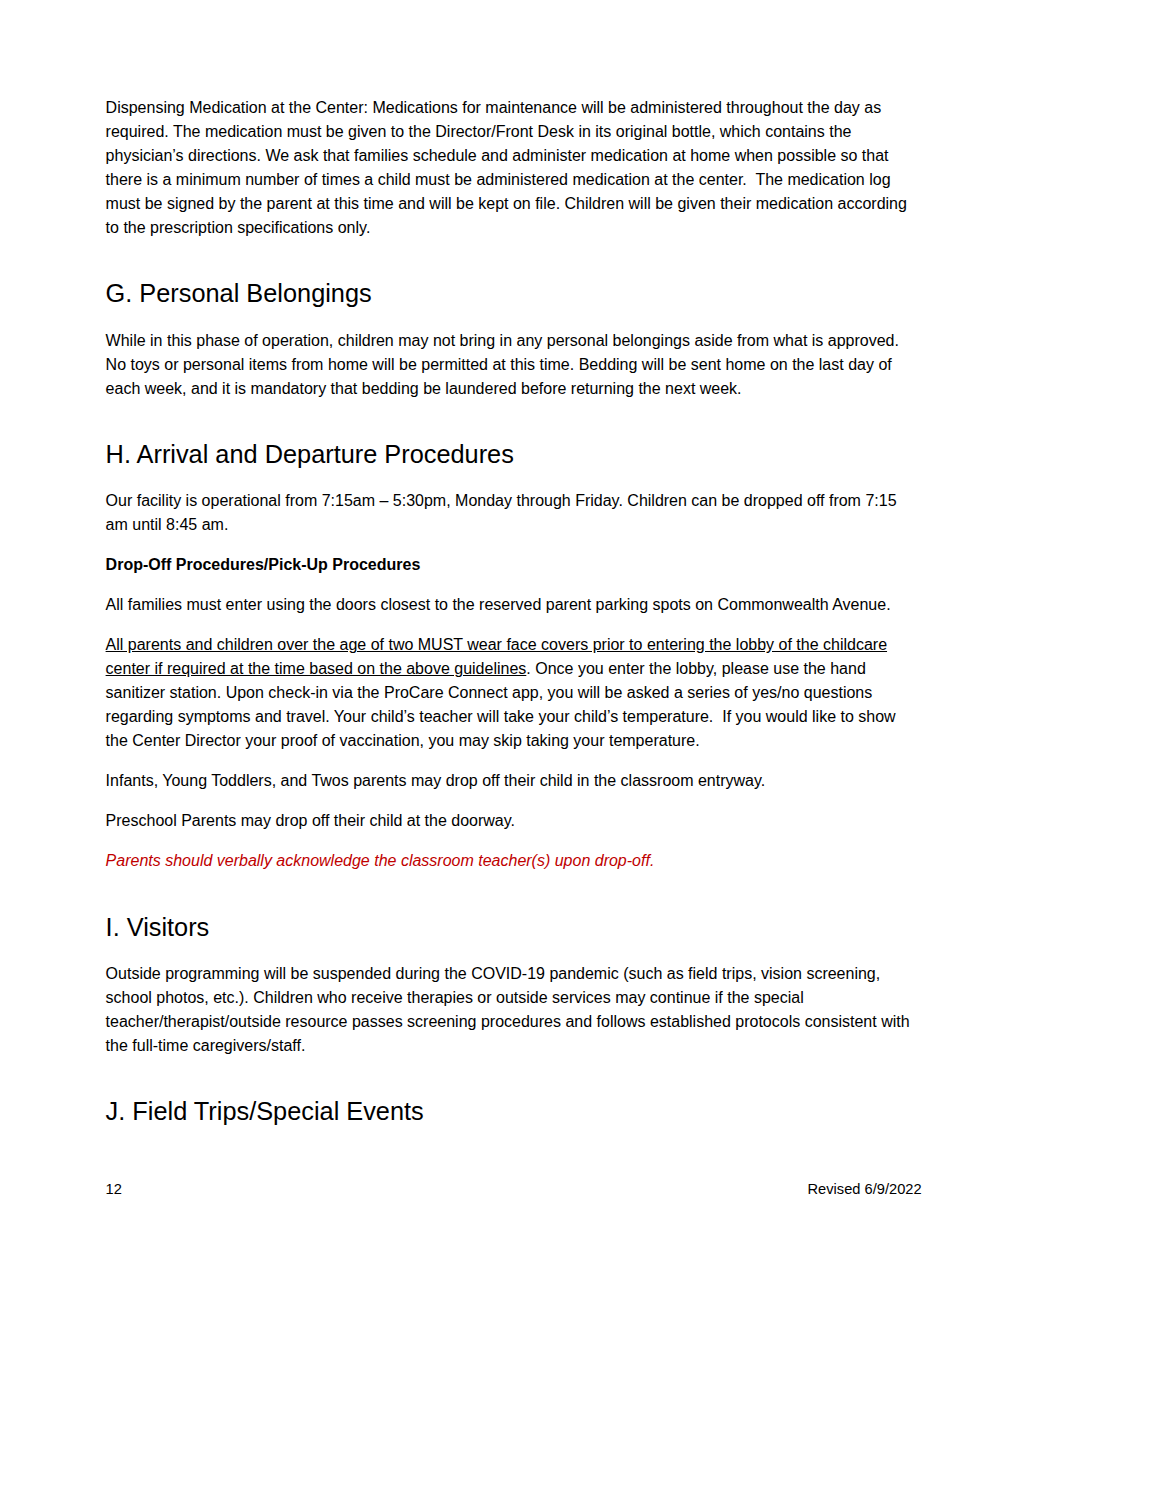Dispensing Medication at the Center: Medications for maintenance will be administered throughout the day as required. The medication must be given to the Director/Front Desk in its original bottle, which contains the physician’s directions. We ask that families schedule and administer medication at home when possible so that there is a minimum number of times a child must be administered medication at the center. The medication log must be signed by the parent at this time and will be kept on file. Children will be given their medication according to the prescription specifications only.
G. Personal Belongings
While in this phase of operation, children may not bring in any personal belongings aside from what is approved. No toys or personal items from home will be permitted at this time. Bedding will be sent home on the last day of each week, and it is mandatory that bedding be laundered before returning the next week.
H. Arrival and Departure Procedures
Our facility is operational from 7:15am – 5:30pm, Monday through Friday. Children can be dropped off from 7:15 am until 8:45 am.
Drop-Off Procedures/Pick-Up Procedures
All families must enter using the doors closest to the reserved parent parking spots on Commonwealth Avenue.
All parents and children over the age of two MUST wear face covers prior to entering the lobby of the childcare center if required at the time based on the above guidelines. Once you enter the lobby, please use the hand sanitizer station. Upon check-in via the ProCare Connect app, you will be asked a series of yes/no questions regarding symptoms and travel. Your child’s teacher will take your child’s temperature. If you would like to show the Center Director your proof of vaccination, you may skip taking your temperature.
Infants, Young Toddlers, and Twos parents may drop off their child in the classroom entryway.
Preschool Parents may drop off their child at the doorway.
Parents should verbally acknowledge the classroom teacher(s) upon drop-off.
I. Visitors
Outside programming will be suspended during the COVID-19 pandemic (such as field trips, vision screening, school photos, etc.). Children who receive therapies or outside services may continue if the special teacher/therapist/outside resource passes screening procedures and follows established protocols consistent with the full-time caregivers/staff.
J. Field Trips/Special Events
12 Revised 6/9/2022